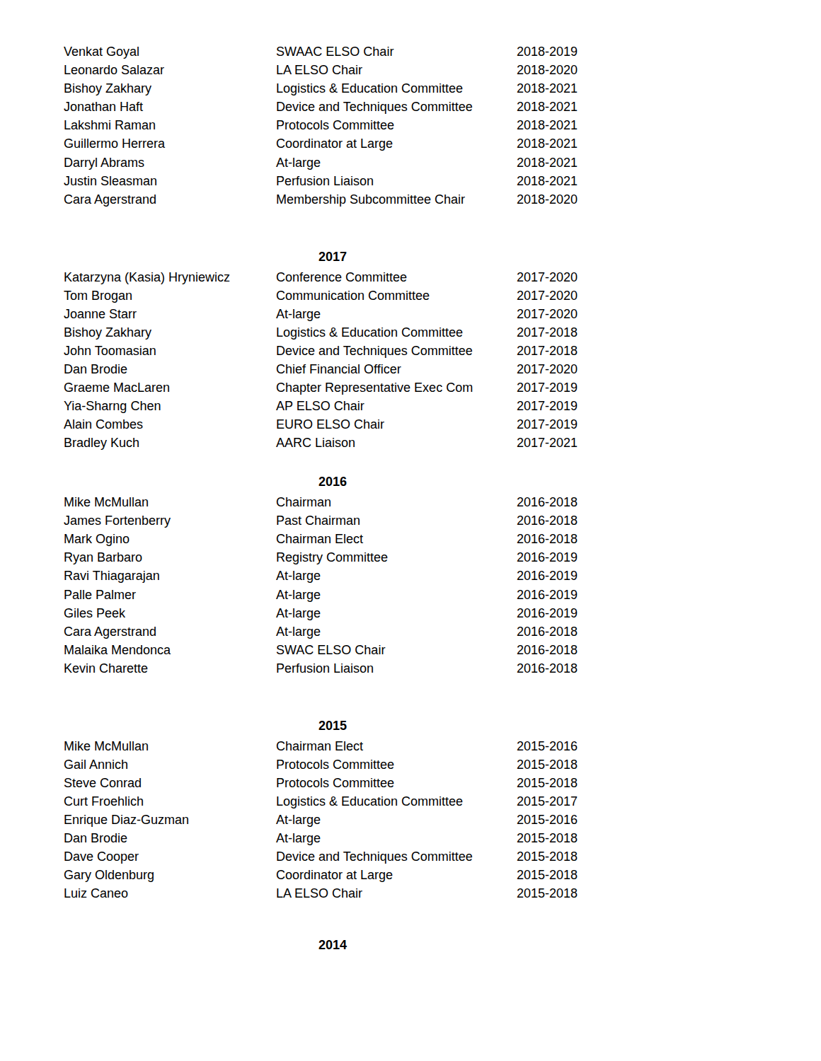| Venkat Goyal | SWAAC ELSO Chair | 2018-2019 |
| Leonardo Salazar | LA ELSO Chair | 2018-2020 |
| Bishoy Zakhary | Logistics & Education Committee | 2018-2021 |
| Jonathan Haft | Device and Techniques Committee | 2018-2021 |
| Lakshmi Raman | Protocols Committee | 2018-2021 |
| Guillermo Herrera | Coordinator at Large | 2018-2021 |
| Darryl Abrams | At-large | 2018-2021 |
| Justin Sleasman | Perfusion Liaison | 2018-2021 |
| Cara Agerstrand | Membership Subcommittee Chair | 2018-2020 |
| 2017 |
| Katarzyna (Kasia) Hryniewicz | Conference Committee | 2017-2020 |
| Tom Brogan | Communication Committee | 2017-2020 |
| Joanne Starr | At-large | 2017-2020 |
| Bishoy Zakhary | Logistics & Education Committee | 2017-2018 |
| John Toomasian | Device and Techniques Committee | 2017-2018 |
| Dan Brodie | Chief Financial Officer | 2017-2020 |
| Graeme MacLaren | Chapter Representative Exec Com | 2017-2019 |
| Yia-Sharng Chen | AP ELSO Chair | 2017-2019 |
| Alain Combes | EURO ELSO Chair | 2017-2019 |
| Bradley Kuch | AARC Liaison | 2017-2021 |
| 2016 |
| Mike McMullan | Chairman | 2016-2018 |
| James Fortenberry | Past Chairman | 2016-2018 |
| Mark Ogino | Chairman Elect | 2016-2018 |
| Ryan Barbaro | Registry Committee | 2016-2019 |
| Ravi Thiagarajan | At-large | 2016-2019 |
| Palle Palmer | At-large | 2016-2019 |
| Giles Peek | At-large | 2016-2019 |
| Cara Agerstrand | At-large | 2016-2018 |
| Malaika Mendonca | SWAC ELSO Chair | 2016-2018 |
| Kevin Charette | Perfusion Liaison | 2016-2018 |
| 2015 |
| Mike McMullan | Chairman Elect | 2015-2016 |
| Gail Annich | Protocols Committee | 2015-2018 |
| Steve Conrad | Protocols Committee | 2015-2018 |
| Curt Froehlich | Logistics & Education Committee | 2015-2017 |
| Enrique Diaz-Guzman | At-large | 2015-2016 |
| Dan Brodie | At-large | 2015-2018 |
| Dave Cooper | Device and Techniques Committee | 2015-2018 |
| Gary Oldenburg | Coordinator at Large | 2015-2018 |
| Luiz Caneo | LA ELSO Chair | 2015-2018 |
2014